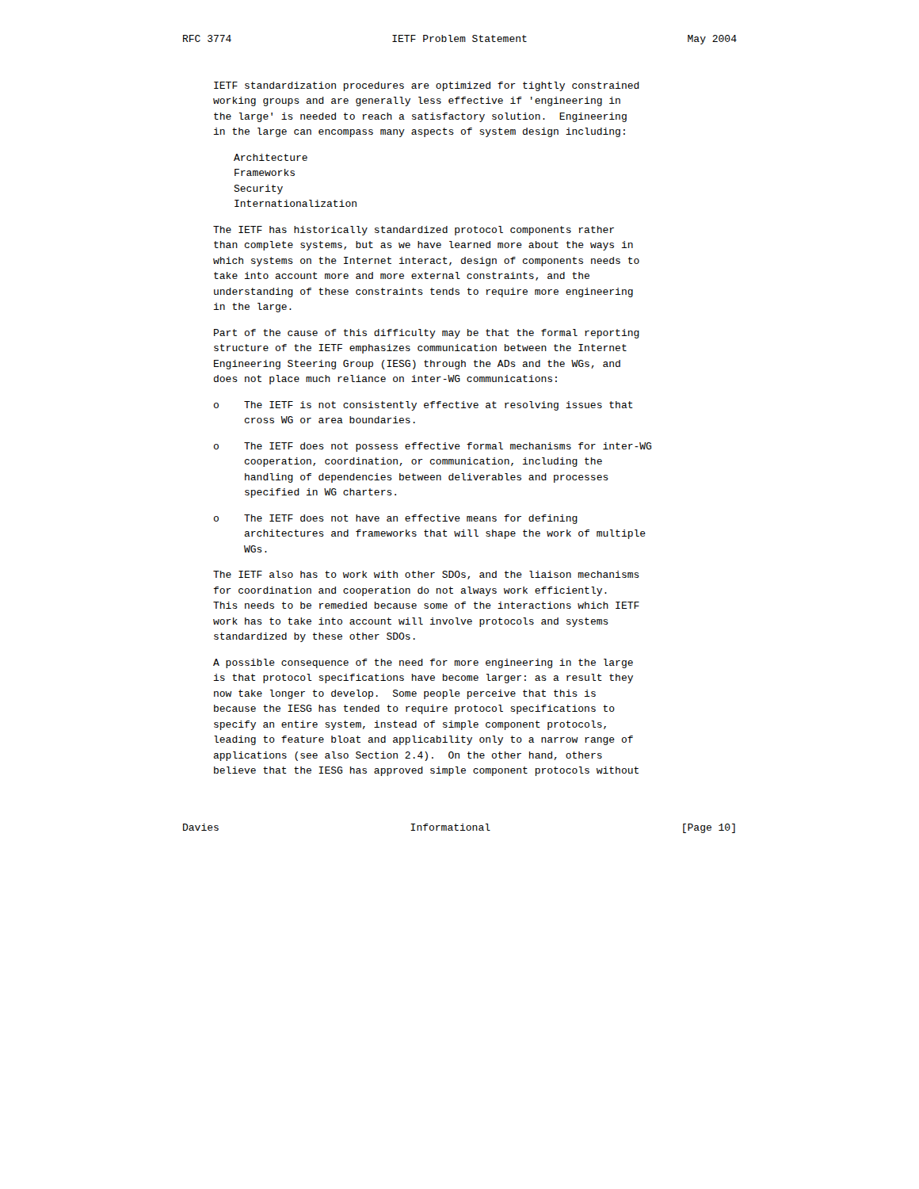RFC 3774 IETF Problem Statement May 2004
IETF standardization procedures are optimized for tightly constrained working groups and are generally less effective if 'engineering in the large' is needed to reach a satisfactory solution. Engineering in the large can encompass many aspects of system design including:
Architecture Frameworks Security Internationalization
The IETF has historically standardized protocol components rather than complete systems, but as we have learned more about the ways in which systems on the Internet interact, design of components needs to take into account more and more external constraints, and the understanding of these constraints tends to require more engineering in the large.
Part of the cause of this difficulty may be that the formal reporting structure of the IETF emphasizes communication between the Internet Engineering Steering Group (IESG) through the ADs and the WGs, and does not place much reliance on inter-WG communications:
o
The IETF is not consistently effective at resolving issues that cross WG or area boundaries.
o
The IETF does not possess effective formal mechanisms for inter-WG cooperation, coordination, or communication, including the handling of dependencies between deliverables and processes specified in WG charters.
o
The IETF does not have an effective means for defining architectures and frameworks that will shape the work of multiple WGs.
The IETF also has to work with other SDOs, and the liaison mechanisms for coordination and cooperation do not always work efficiently. This needs to be remedied because some of the interactions which IETF work has to take into account will involve protocols and systems standardized by these other SDOs.
A possible consequence of the need for more engineering in the large is that protocol specifications have become larger: as a result they now take longer to develop. Some people perceive that this is because the IESG has tended to require protocol specifications to specify an entire system, instead of simple component protocols, leading to feature bloat and applicability only to a narrow range of applications (see also Section 2.4). On the other hand, others believe that the IESG has approved simple component protocols without
Davies Informational [Page 10]